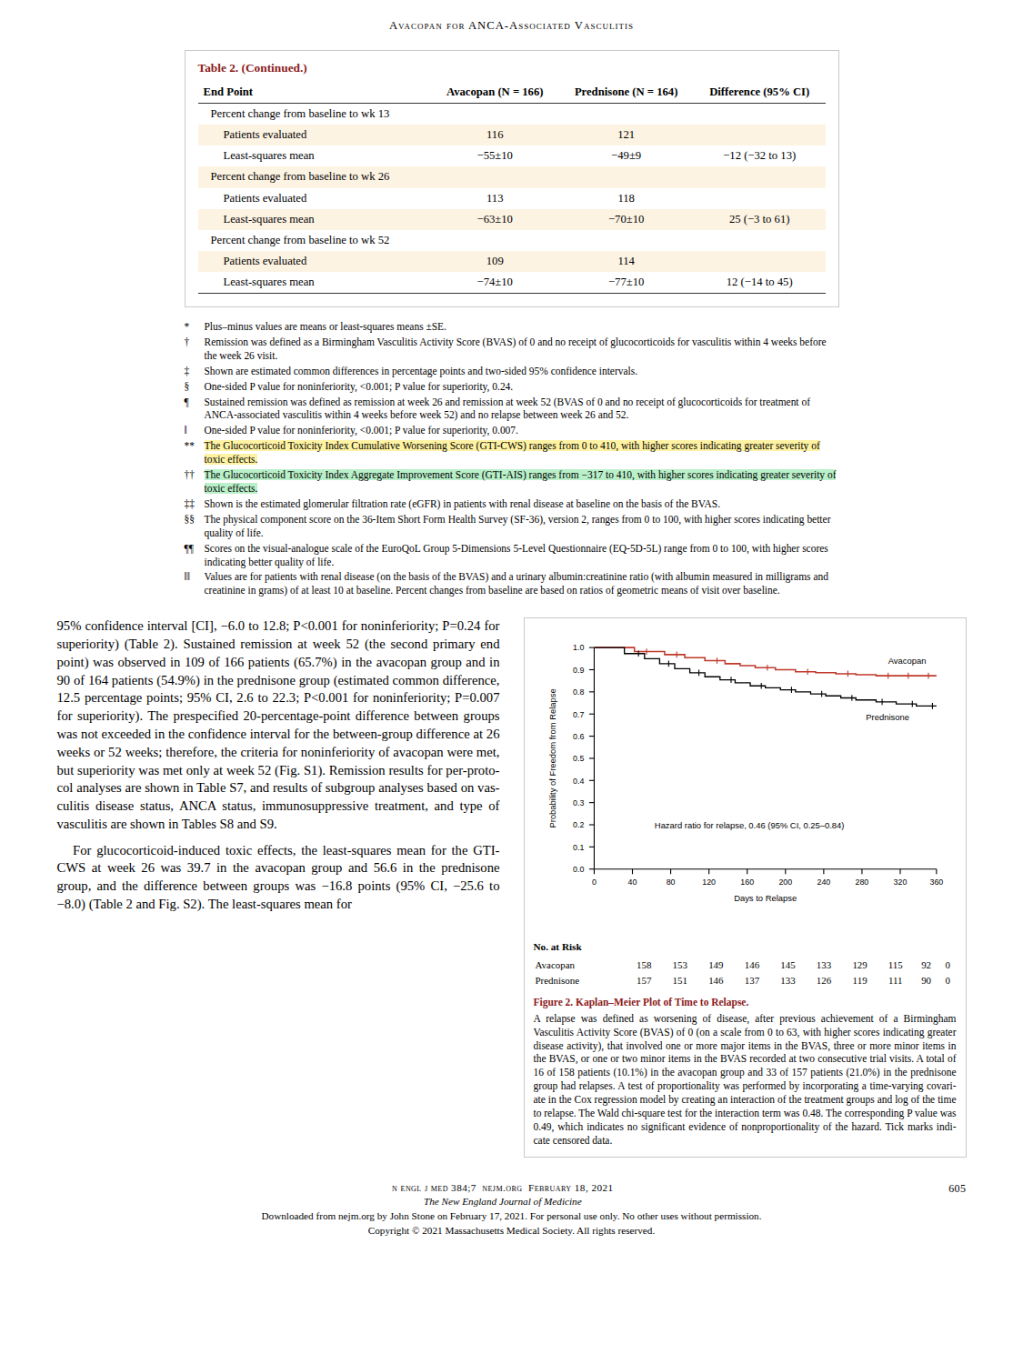Avacopan for ANCA-Associated Vasculitis
Table 2. (Continued.)
| End Point | Avacopan (N = 166) | Prednisone (N = 164) | Difference (95% CI) |
| --- | --- | --- | --- |
| Percent change from baseline to wk 13 | | | |
| Patients evaluated | 116 | 121 | |
| Least-squares mean | −55±10 | −49±9 | −12 (−32 to 13) |
| Percent change from baseline to wk 26 | | | |
| Patients evaluated | 113 | 118 | |
| Least-squares mean | −63±10 | −70±10 | 25 (−3 to 61) |
| Percent change from baseline to wk 52 | | | |
| Patients evaluated | 109 | 114 | |
| Least-squares mean | −74±10 | −77±10 | 12 (−14 to 45) |
*Plus–minus values are means or least-squares means ±SE.
†Remission was defined as a Birmingham Vasculitis Activity Score (BVAS) of 0 and no receipt of glucocorticoids for vasculitis within 4 weeks before the week 26 visit.
‡Shown are estimated common differences in percentage points and two-sided 95% confidence intervals.
§One-sided P value for noninferiority, <0.001; P value for superiority, 0.24.
¶Sustained remission was defined as remission at week 26 and remission at week 52 (BVAS of 0 and no receipt of glucocorticoids for treatment of ANCA-associated vasculitis within 4 weeks before week 52) and no relapse between week 26 and 52.
‖One-sided P value for noninferiority, <0.001; P value for superiority, 0.007.
**The Glucocorticoid Toxicity Index Cumulative Worsening Score (GTI-CWS) ranges from 0 to 410, with higher scores indicating greater severity of toxic effects.
††The Glucocorticoid Toxicity Index Aggregate Improvement Score (GTI-AIS) ranges from −317 to 410, with higher scores indicating greater severity of toxic effects.
‡‡Shown is the estimated glomerular filtration rate (eGFR) in patients with renal disease at baseline on the basis of the BVAS.
§§The physical component score on the 36-Item Short Form Health Survey (SF-36), version 2, ranges from 0 to 100, with higher scores indicating better quality of life.
¶¶Scores on the visual-analogue scale of the EuroQoL Group 5-Dimensions 5-Level Questionnaire (EQ-5D-5L) range from 0 to 100, with higher scores indicating better quality of life.
‖‖Values are for patients with renal disease (on the basis of the BVAS) and a urinary albumin:creatinine ratio (with albumin measured in milligrams and creatinine in grams) of at least 10 at baseline. Percent changes from baseline are based on ratios of geometric means of visit over baseline.
95% confidence interval [CI], −6.0 to 12.8; P<0.001 for noninferiority; P=0.24 for superiority) (Table 2). Sustained remission at week 52 (the second primary end point) was observed in 109 of 166 patients (65.7%) in the avacopan group and in 90 of 164 patients (54.9%) in the prednisone group (estimated common difference, 12.5 percentage points; 95% CI, 2.6 to 22.3; P<0.001 for noninferiority; P=0.007 for superiority). The prespecified 20-percentage-point difference between groups was not exceeded in the confidence interval for the between-group difference at 26 weeks or 52 weeks; therefore, the criteria for noninferiority of avacopan were met, but superiority was met only at week 52 (Fig. S1). Remission results for per-protocol analyses are shown in Table S7, and results of subgroup analyses based on vasculitis disease status, ANCA status, immunosuppressive treatment, and type of vasculitis are shown in Tables S8 and S9.
For glucocorticoid-induced toxic effects, the least-squares mean for the GTI-CWS at week 26 was 39.7 in the avacopan group and 56.6 in the prednisone group, and the difference between groups was −16.8 points (95% CI, −25.6 to −8.0) (Table 2 and Fig. S2). The least-squares mean for
1.0 0.9 0.8 0.7 0.6 0.5 0.4 0.3 0.2 0.1 0.0 0 40 80 120 160 200 240 280 320 360 Probability of Freedom from Relapse Days to Relapse Avacopan Prednisone Hazard ratio for relapse, 0.46 (95% CI, 0.25–0.84)
No. at Risk
| Avacopan | 158 | 153 | 149 | 146 | 145 | 133 | 129 | 115 | 92 | 0 |
| Prednisone | 157 | 151 | 146 | 137 | 133 | 126 | 119 | 111 | 90 | 0 |
Figure 2. Kaplan–Meier Plot of Time to Relapse. A relapse was defined as worsening of disease, after previous achievement of a Birmingham Vasculitis Activity Score (BVAS) of 0 (on a scale from 0 to 63, with higher scores indicating greater disease activity), that involved one or more major items in the BVAS, three or more minor items in the BVAS, or one or two minor items in the BVAS recorded at two consecutive trial visits. A total of 16 of 158 patients (10.1%) in the avacopan group and 33 of 157 patients (21.0%) in the prednisone group had relapses. A test of proportionality was performed by incorporating a time-varying covariate in the Cox regression model by creating an interaction of the treatment groups and log of the time to relapse. The Wald chi-square test for the interaction term was 0.48. The corresponding P value was 0.49, which indicates no significant evidence of nonproportionality of the hazard. Tick marks indicate censored data.
n engl j med 384;7 nejm.org February 18, 2021 605
The New England Journal of Medicine
Downloaded from nejm.org by John Stone on February 17, 2021. For personal use only. No other uses without permission.
Copyright © 2021 Massachusetts Medical Society. All rights reserved.